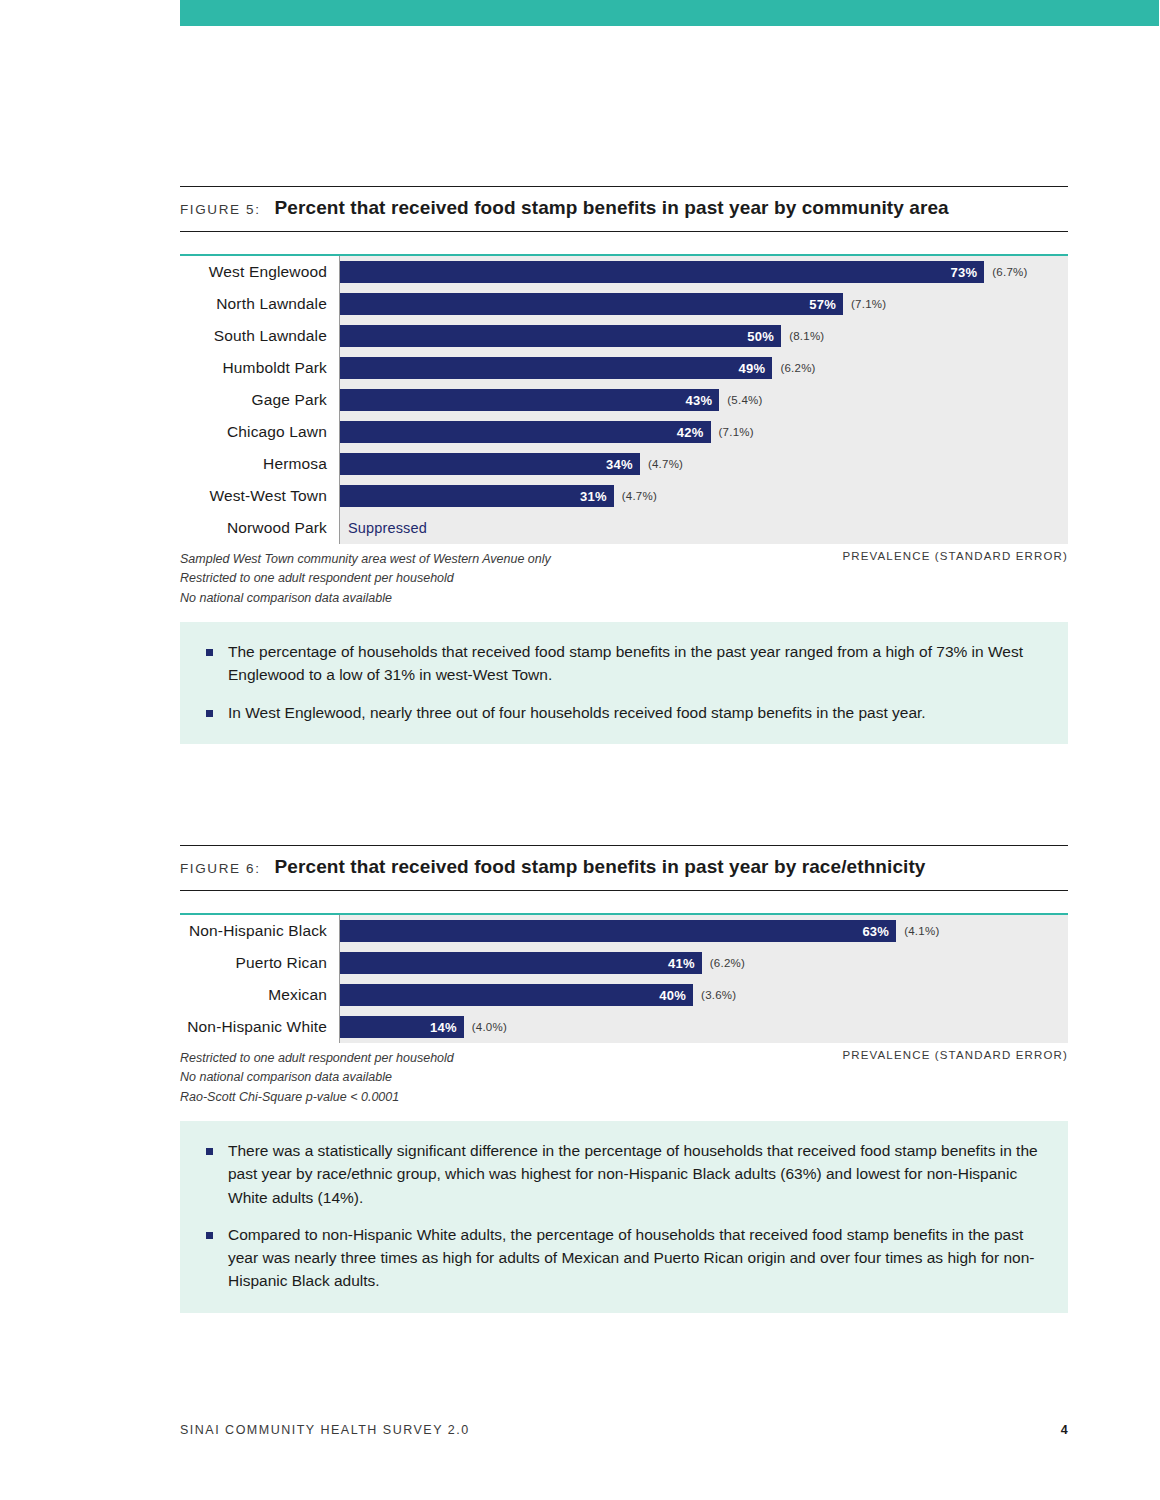Figure 5: Percent that received food stamp benefits in past year by community area
West Englewood
73%
(6.7%)
North Lawndale
57%
(7.1%)
South Lawndale
50%
(8.1%)
Humboldt Park
49%
(6.2%)
Gage Park
43%
(5.4%)
Chicago Lawn
42%
(7.1%)
Hermosa
34%
(4.7%)
West-West Town
31%
(4.7%)
Norwood Park
Suppressed
Prevalence (Standard Error)
Sampled West Town community area west of Western Avenue only
Restricted to one adult respondent per household
No national comparison data available
The percentage of households that received food stamp benefits in the past year ranged from a high of 73% in West Englewood to a low of 31% in west-West Town.
In West Englewood, nearly three out of four households received food stamp benefits in the past year.
Figure 6: Percent that received food stamp benefits in past year by race/ethnicity
Non-Hispanic Black
63%
(4.1%)
Puerto Rican
41%
(6.2%)
Mexican
40%
(3.6%)
Non-Hispanic White
14%
(4.0%)
Prevalence (Standard Error)
Restricted to one adult respondent per household
No national comparison data available
Rao-Scott Chi-Square p-value < 0.0001
There was a statistically significant difference in the percentage of households that received food stamp benefits in the past year by race/ethnic group, which was highest for non-Hispanic Black adults (63%) and lowest for non-Hispanic White adults (14%).
Compared to non-Hispanic White adults, the percentage of households that received food stamp benefits in the past year was nearly three times as high for adults of Mexican and Puerto Rican origin and over four times as high for non-Hispanic Black adults.
Sinai Community Health Survey 2.0 4